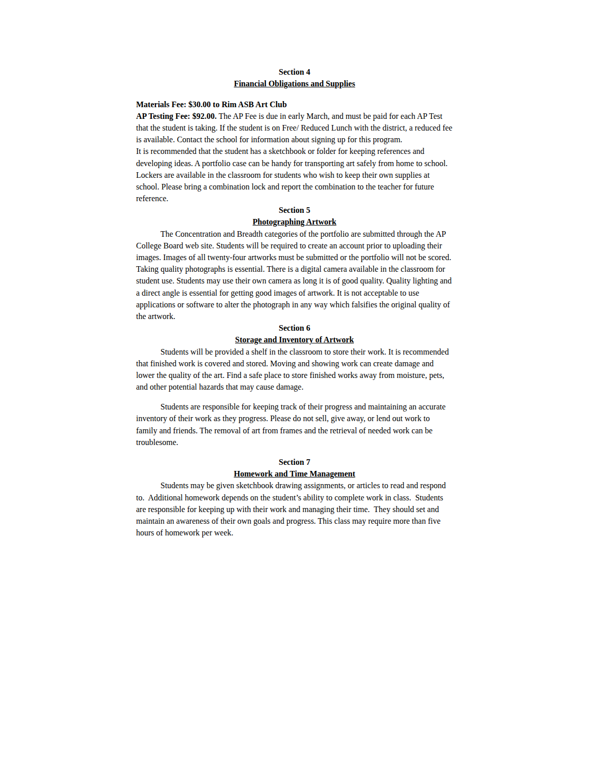Section 4
Financial Obligations and Supplies
Materials Fee: $30.00 to Rim ASB Art Club
AP Testing Fee: $92.00. The AP Fee is due in early March, and must be paid for each AP Test that the student is taking. If the student is on Free/ Reduced Lunch with the district, a reduced fee is available. Contact the school for information about signing up for this program.
It is recommended that the student has a sketchbook or folder for keeping references and developing ideas. A portfolio case can be handy for transporting art safely from home to school. Lockers are available in the classroom for students who wish to keep their own supplies at school. Please bring a combination lock and report the combination to the teacher for future reference.
Section 5
Photographing Artwork
The Concentration and Breadth categories of the portfolio are submitted through the AP College Board web site. Students will be required to create an account prior to uploading their images. Images of all twenty-four artworks must be submitted or the portfolio will not be scored. Taking quality photographs is essential. There is a digital camera available in the classroom for student use. Students may use their own camera as long it is of good quality. Quality lighting and a direct angle is essential for getting good images of artwork. It is not acceptable to use applications or software to alter the photograph in any way which falsifies the original quality of the artwork.
Section 6
Storage and Inventory of Artwork
Students will be provided a shelf in the classroom to store their work. It is recommended that finished work is covered and stored. Moving and showing work can create damage and lower the quality of the art. Find a safe place to store finished works away from moisture, pets, and other potential hazards that may cause damage.
Students are responsible for keeping track of their progress and maintaining an accurate inventory of their work as they progress. Please do not sell, give away, or lend out work to family and friends. The removal of art from frames and the retrieval of needed work can be troublesome.
Section 7
Homework and Time Management
Students may be given sketchbook drawing assignments, or articles to read and respond to. Additional homework depends on the student’s ability to complete work in class. Students are responsible for keeping up with their work and managing their time. They should set and maintain an awareness of their own goals and progress. This class may require more than five hours of homework per week.